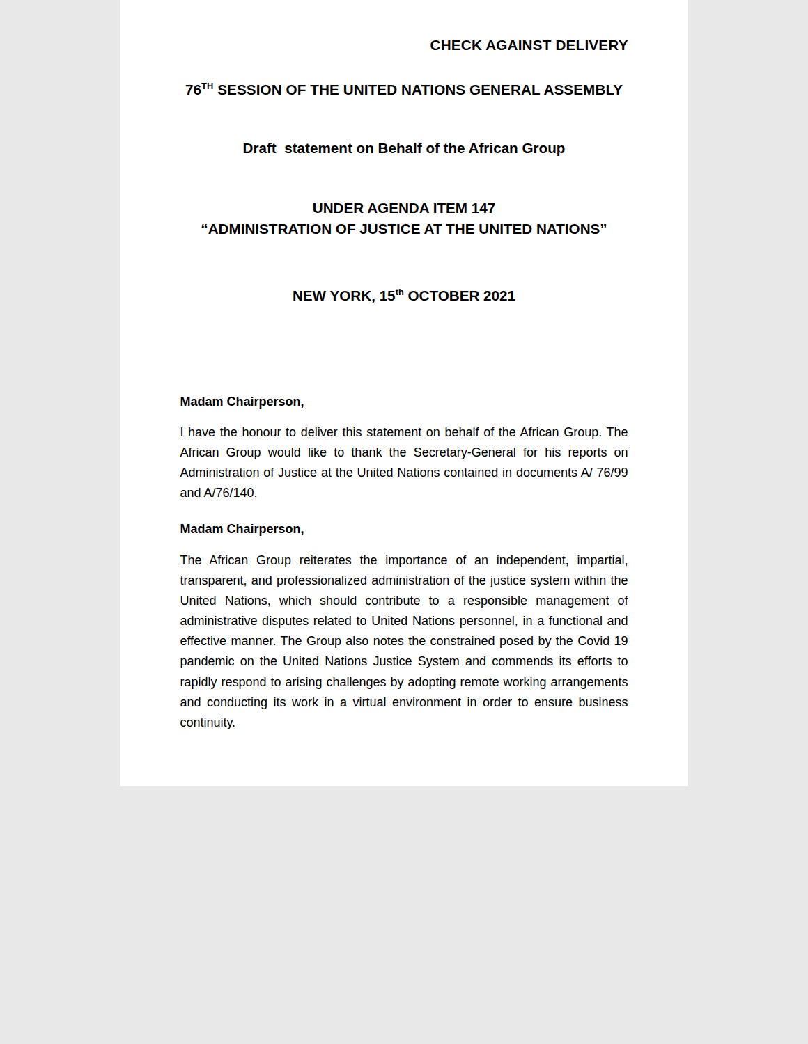CHECK AGAINST DELIVERY
76TH SESSION OF THE UNITED NATIONS GENERAL ASSEMBLY
Draft statement on Behalf of the African Group
UNDER AGENDA ITEM 147 “ADMINISTRATION OF JUSTICE AT THE UNITED NATIONS”
NEW YORK, 15th OCTOBER 2021
Madam Chairperson,
I have the honour to deliver this statement on behalf of the African Group. The African Group would like to thank the Secretary-General for his reports on Administration of Justice at the United Nations contained in documents A/ 76/99 and A/76/140.
Madam Chairperson,
The African Group reiterates the importance of an independent, impartial, transparent, and professionalized administration of the justice system within the United Nations, which should contribute to a responsible management of administrative disputes related to United Nations personnel, in a functional and effective manner. The Group also notes the constrained posed by the Covid 19 pandemic on the United Nations Justice System and commends its efforts to rapidly respond to arising challenges by adopting remote working arrangements and conducting its work in a virtual environment in order to ensure business continuity.